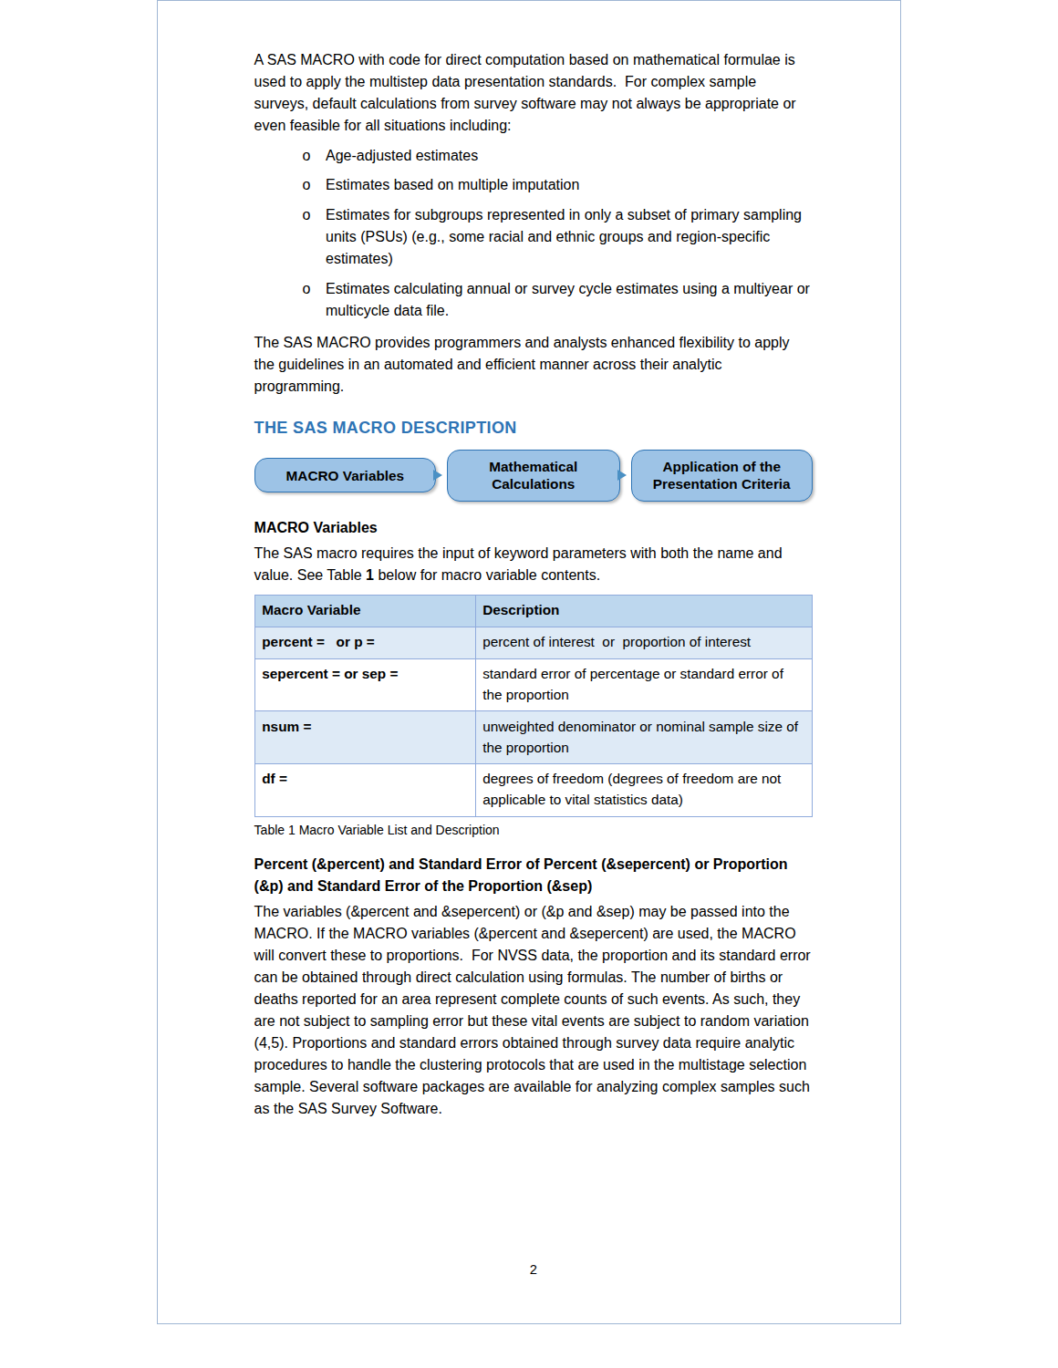A SAS MACRO with code for direct computation based on mathematical formulae is used to apply the multistep data presentation standards. For complex sample surveys, default calculations from survey software may not always be appropriate or even feasible for all situations including:
Age-adjusted estimates
Estimates based on multiple imputation
Estimates for subgroups represented in only a subset of primary sampling units (PSUs) (e.g., some racial and ethnic groups and region-specific estimates)
Estimates calculating annual or survey cycle estimates using a multiyear or multicycle data file.
The SAS MACRO provides programmers and analysts enhanced flexibility to apply the guidelines in an automated and efficient manner across their analytic programming.
THE SAS MACRO DESCRIPTION
MACRO Variables
Mathematical
Calculations
Application of the Presentation Criteria
MACRO Variables
The SAS macro requires the input of keyword parameters with both the name and value. See Table 1 below for macro variable contents.
| Macro Variable | Description |
| --- | --- |
| percent = or p = | percent of interest or proportion of interest |
| sepercent = or sep = | standard error of percentage or standard error of the proportion |
| nsum = | unweighted denominator or nominal sample size of the proportion |
| df = | degrees of freedom (degrees of freedom are not applicable to vital statistics data) |
Table 1 Macro Variable List and Description
Percent (&percent) and Standard Error of Percent (&sepercent) or Proportion (&p) and Standard Error of the Proportion (&sep)
The variables (&percent and &sepercent) or (&p and &sep) may be passed into the MACRO. If the MACRO variables (&percent and &sepercent) are used, the MACRO will convert these to proportions. For NVSS data, the proportion and its standard error can be obtained through direct calculation using formulas. The number of births or deaths reported for an area represent complete counts of such events. As such, they are not subject to sampling error but these vital events are subject to random variation (4,5). Proportions and standard errors obtained through survey data require analytic procedures to handle the clustering protocols that are used in the multistage selection sample. Several software packages are available for analyzing complex samples such as the SAS Survey Software.
2